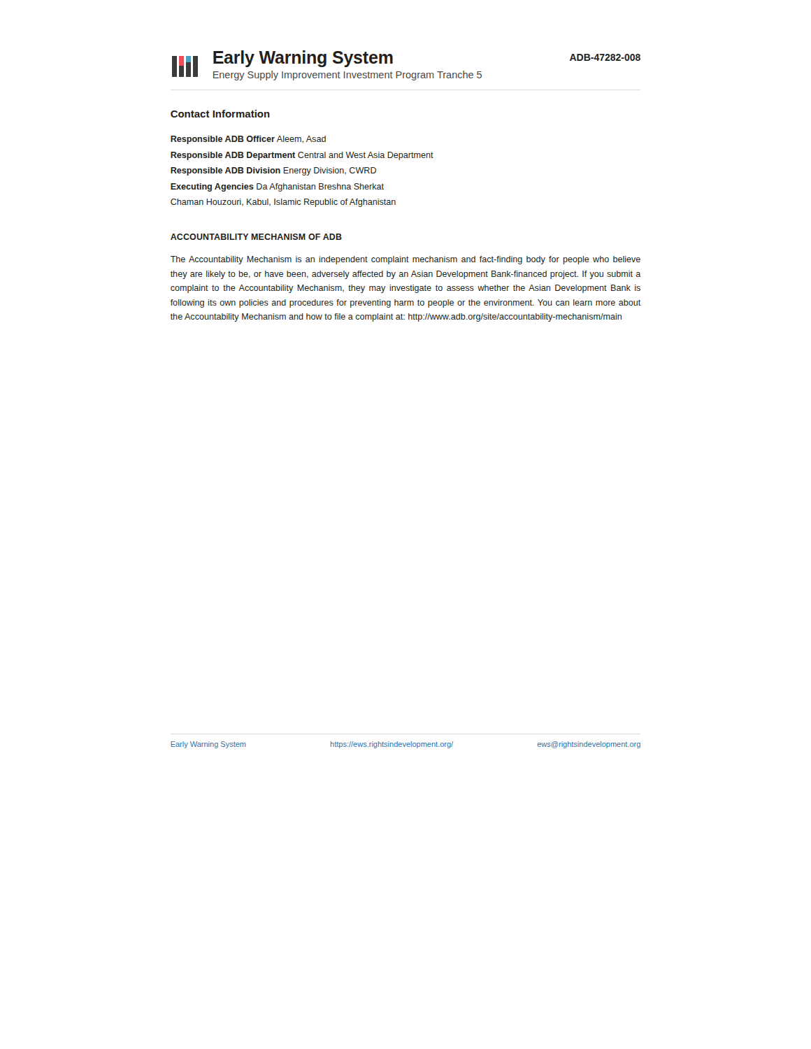Early Warning System
Energy Supply Improvement Investment Program Tranche 5
ADB-47282-008
Contact Information
Responsible ADB Officer Aleem, Asad
Responsible ADB Department Central and West Asia Department
Responsible ADB Division Energy Division, CWRD
Executing Agencies Da Afghanistan Breshna Sherkat
Chaman Houzouri, Kabul, Islamic Republic of Afghanistan
ACCOUNTABILITY MECHANISM OF ADB
The Accountability Mechanism is an independent complaint mechanism and fact-finding body for people who believe they are likely to be, or have been, adversely affected by an Asian Development Bank-financed project. If you submit a complaint to the Accountability Mechanism, they may investigate to assess whether the Asian Development Bank is following its own policies and procedures for preventing harm to people or the environment. You can learn more about the Accountability Mechanism and how to file a complaint at: http://www.adb.org/site/accountability-mechanism/main
Early Warning System
https://ews.rightsindevelopment.org/
ews@rightsindevelopment.org